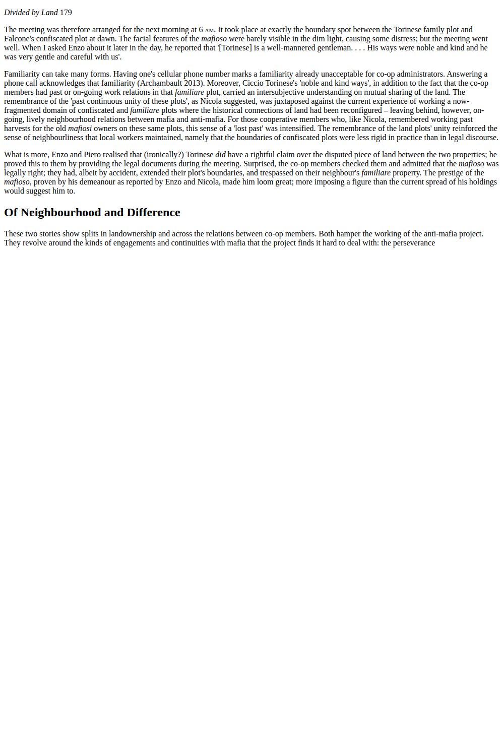Divided by Land 179
The meeting was therefore arranged for the next morning at 6 am. It took place at exactly the boundary spot between the Torinese family plot and Falcone's confiscated plot at dawn. The facial features of the mafioso were barely visible in the dim light, causing some distress; but the meeting went well. When I asked Enzo about it later in the day, he reported that '[Torinese] is a well-mannered gentleman. . . . His ways were noble and kind and he was very gentle and careful with us'.
Familiarity can take many forms. Having one's cellular phone number marks a familiarity already unacceptable for co-op administrators. Answering a phone call acknowledges that familiarity (Archambault 2013). Moreover, Ciccio Torinese's 'noble and kind ways', in addition to the fact that the co-op members had past or on-going work relations in that familiare plot, carried an intersubjective understanding on mutual sharing of the land. The remembrance of the 'past continuous unity of these plots', as Nicola suggested, was juxtaposed against the current experience of working a now-fragmented domain of confiscated and familiare plots where the historical connections of land had been reconfigured – leaving behind, however, on-going, lively neighbourhood relations between mafia and anti-mafia. For those cooperative members who, like Nicola, remembered working past harvests for the old mafiosi owners on these same plots, this sense of a 'lost past' was intensified. The remembrance of the land plots' unity reinforced the sense of neighbourliness that local workers maintained, namely that the boundaries of confiscated plots were less rigid in practice than in legal discourse.
What is more, Enzo and Piero realised that (ironically?) Torinese did have a rightful claim over the disputed piece of land between the two properties; he proved this to them by providing the legal documents during the meeting. Surprised, the co-op members checked them and admitted that the mafioso was legally right; they had, albeit by accident, extended their plot's boundaries, and trespassed on their neighbour's familiare property. The prestige of the mafioso, proven by his demeanour as reported by Enzo and Nicola, made him loom great; more imposing a figure than the current spread of his holdings would suggest him to.
Of Neighbourhood and Difference
These two stories show splits in landownership and across the relations between co-op members. Both hamper the working of the anti-mafia project. They revolve around the kinds of engagements and continuities with mafia that the project finds it hard to deal with: the perseverance